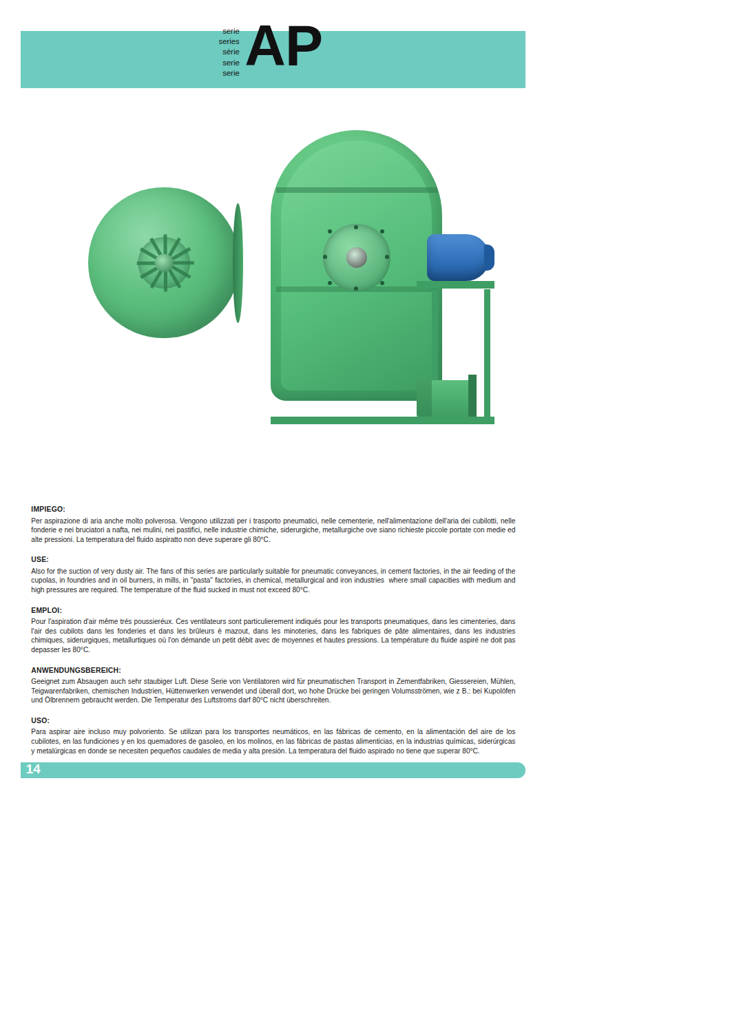serie
series
série
serie
serie
AP
IMPIEGO:
Per aspirazione di aria anche molto polverosa. Vengono utilizzati per i trasporto pneumatici, nelle cementerie, nell'alimentazione dell'aria dei cubilotti, nelle fonderie e nei bruciatori a nafta, nei mulini, nei pastifici, nelle industrie chimiche, siderurgiche, metallurgiche ove siano richieste piccole portate con medie ed alte pressioni. La temperatura del fluido aspiratto non deve superare gli 80°C.
USE:
Also for the suction of very dusty air. The fans of this series are particularly suitable for pneumatic conveyances, in cement factories, in the air feeding of the cupolas, in foundries and in oil burners, in mills, in "pasta" factories, in chemical, metallurgical and iron industries where small capacities with medium and high pressures are required. The temperature of the fluid sucked in must not exceed 80°C.
EMPLOI:
Pour l'aspiration d'air même trés poussieréux. Ces ventilateurs sont particulierement indiqués pour les transports pneumatiques, dans les cimenteries, dans l'air des cubilots dans les fonderies et dans les brûleurs è mazout, dans les minoteries, dans les fabriques de pâte alimentaires, dans les industries chimiques, siderurgiques, metallurtiques où l'on démande un petit débit avec de moyennes et hautes pressions. La température du fluide aspiré ne doit pas depasser les 80°C.
ANWENDUNGSBEREICH:
Geeignet zum Absaugen auch sehr staubiger Luft. Diese Serie von Ventilatoren wird für pneumatischen Transport in Zementfabriken, Giessereien, Mühlen, Teigwarenfabriken, chemischen Industrien, Hüttenwerken verwendet und überall dort, wo hohe Drücke bei geringen Volumsströmen, wie z B.: bei Kupolöfen und Ölbrennern gebraucht werden. Die Temperatur des Luftstroms darf 80°C nicht überschreiten.
USO:
Para aspirar aire incluso muy polvoriento. Se utilizan para los transportes neumáticos, en las fábricas de cemento, en la alimentación del aire de los cubilotes, en las fundiciones y en los quemadores de gasoleo, en los molinos, en las fábricas de pastas alimenticias, en la industrias químicas, siderúrgicas y metalúrgicas en donde se necesiten pequeños caudales de media y alta presión. La temperatura del fluido aspirado no tiene que superar 80°C.
14